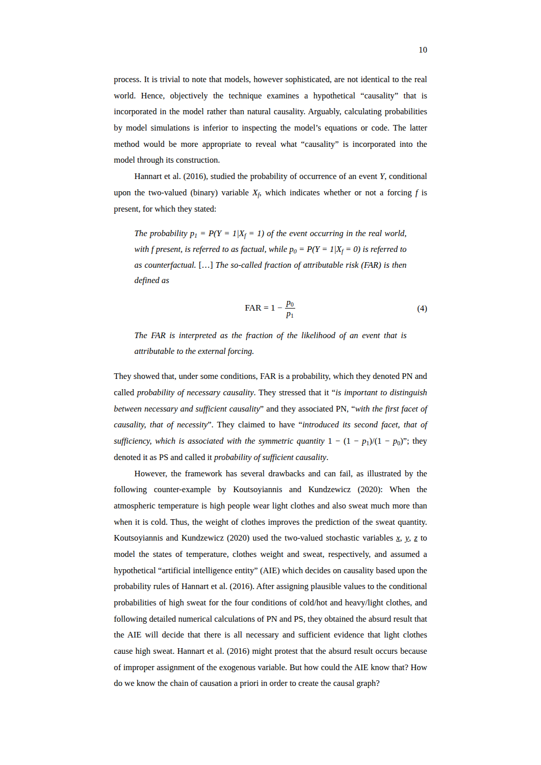10
process. It is trivial to note that models, however sophisticated, are not identical to the real world. Hence, objectively the technique examines a hypothetical “causality” that is incorporated in the model rather than natural causality. Arguably, calculating probabilities by model simulations is inferior to inspecting the model’s equations or code. The latter method would be more appropriate to reveal what “causality” is incorporated into the model through its construction.
Hannart et al. (2016), studied the probability of occurrence of an event Y, conditional upon the two-valued (binary) variable Xf, which indicates whether or not a forcing f is present, for which they stated:
The probability p1 = P(Y = 1|Xf = 1) of the event occurring in the real world, with f present, is referred to as factual, while p0 = P(Y = 1|Xf = 0) is referred to as counterfactual. […] The so-called fraction of attributable risk (FAR) is then defined as
FAR = 1 − p0 p1 (4)
The FAR is interpreted as the fraction of the likelihood of an event that is attributable to the external forcing.
They showed that, under some conditions, FAR is a probability, which they denoted PN and called probability of necessary causality. They stressed that it “is important to distinguish between necessary and sufficient causality” and they associated PN, “with the first facet of causality, that of necessity”. They claimed to have “introduced its second facet, that of sufficiency, which is associated with the symmetric quantity 1 − (1 − p1)/(1 − p0)”; they denoted it as PS and called it probability of sufficient causality.
However, the framework has several drawbacks and can fail, as illustrated by the following counter-example by Koutsoyiannis and Kundzewicz (2020): When the atmospheric temperature is high people wear light clothes and also sweat much more than when it is cold. Thus, the weight of clothes improves the prediction of the sweat quantity. Koutsoyiannis and Kundzewicz (2020) used the two-valued stochastic variables x, y, z to model the states of temperature, clothes weight and sweat, respectively, and assumed a hypothetical “artificial intelligence entity” (AIE) which decides on causality based upon the probability rules of Hannart et al. (2016). After assigning plausible values to the conditional probabilities of high sweat for the four conditions of cold/hot and heavy/light clothes, and following detailed numerical calculations of PN and PS, they obtained the absurd result that the AIE will decide that there is all necessary and sufficient evidence that light clothes cause high sweat. Hannart et al. (2016) might protest that the absurd result occurs because of improper assignment of the exogenous variable. But how could the AIE know that? How do we know the chain of causation a priori in order to create the causal graph?